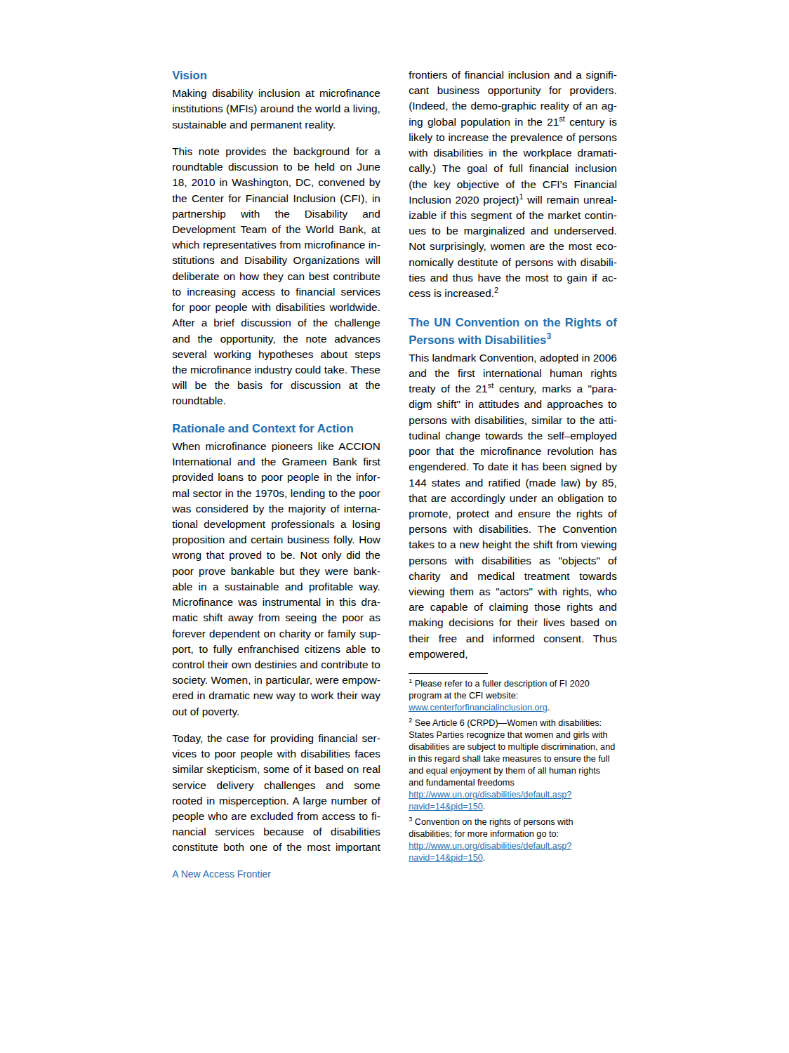Vision
Making disability inclusion at microfinance institutions (MFIs) around the world a living, sustainable and permanent reality.
This note provides the background for a roundtable discussion to be held on June 18, 2010 in Washington, DC, convened by the Center for Financial Inclusion (CFI), in part­nership with the Disability and Development Team of the World Bank, at which rep­resentatives from microfinance institutions and Disability Organizations will deliberate on how they can best contribute to increasing access to financial services for poor people with disabilities worldwide. After a brief discussion of the challenge and the opportunity, the note advances several working hypotheses about steps the microfinance industry could take. These will be the basis for discussion at the roundtable.
Rationale and Context for Action
When microfinance pioneers like ACCION International and the Grameen Bank first provided loans to poor people in the informal sector in the 1970s, lending to the poor was considered by the majority of international development professionals a losing proposition and certain business folly. How wrong that proved to be. Not only did the poor prove bankable but they were bankable in a sustainable and profitable way. Microfinance was instrumental in this dramatic shift away from seeing the poor as forever dependent on charity or family support, to fully enfranchised citizens able to control their own destinies and contribute to society. Women, in particular, were empowered in dramatic new way to work their way out of poverty.
Today, the case for providing financial services to poor people with disabilities faces similar skepticism, some of it based on real service delivery challenges and some rooted in misperception. A large number of people who are excluded from access to financial services because of disabilities constitute both one of the most important frontiers of financial inclusion and a significant business opportunity for providers. (Indeed, the demo-graphic reality of an aging global population in the 21st century is likely to increase the prevalence of persons with disabilities in the workplace dramatically.) The goal of full financial inclusion (the key objective of the CFI’s Financial Inclusion 2020 project)1 will remain unrealizable if this segment of the market continues to be marginalized and underserved. Not surprisingly, women are the most economically destitute of persons with disabilities and thus have the most to gain if access is increased.2
The UN Convention on the Rights of Persons with Disabilities3
This landmark Convention, adopted in 2006 and the first international human rights treaty of the 21st century, marks a "paradigm shift" in attitudes and approaches to persons with disabilities, similar to the attitudinal change towards the self–employed poor that the microfinance revolution has engendered. To date it has been signed by 144 states and ratified (made law) by 85, that are accordingly under an obligation to promote, protect and ensure the rights of persons with disabilities. The Convention takes to a new height the shift from viewing persons with disabilities as "objects" of charity and medical treatment towards viewing them as "actors" with rights, who are capable of claiming those rights and making decisions for their lives based on their free and informed consent. Thus empowered,
1 Please refer to a fuller description of FI 2020 program at the CFI website: www.centerforfinancialinclusion.org.
2 See Article 6 (CRPD)—Women with disabilities: States Parties recognize that women and girls with disabilities are subject to multiple discrimination, and in this regard shall take measures to ensure the full and equal enjoyment by them of all human rights and fundamental freedoms http://www.un.org/disabilities/default.asp?navid=14&pid=150.
3 Convention on the rights of persons with disabilities; for more information go to: http://www.un.org/disabilities/default.asp?navid=14&pid=150.
A New Access Frontier